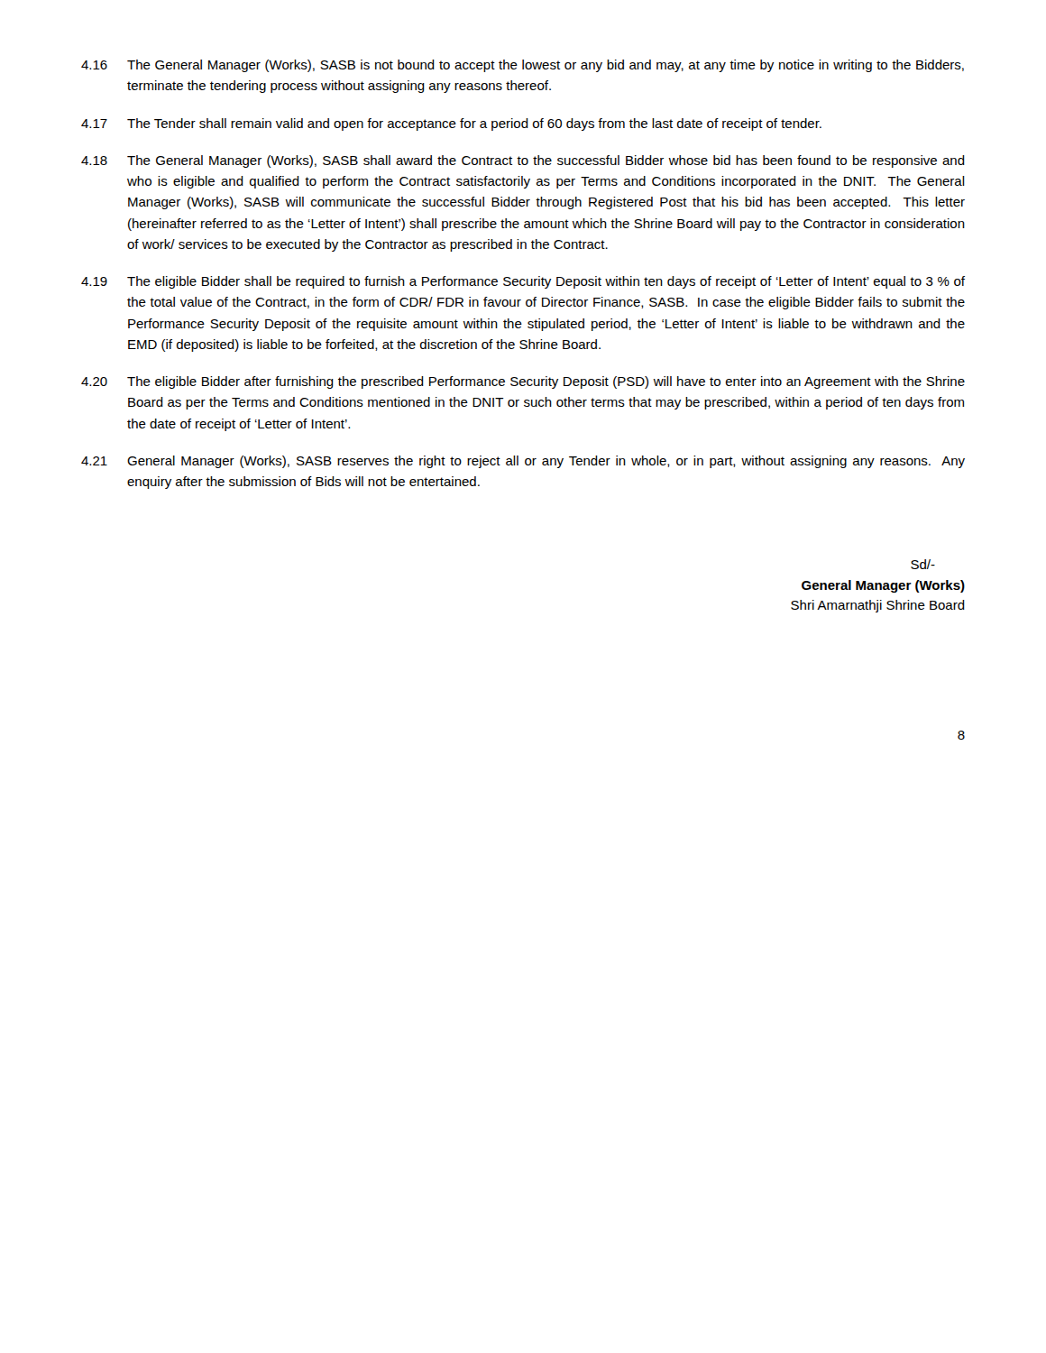4.16 The General Manager (Works), SASB is not bound to accept the lowest or any bid and may, at any time by notice in writing to the Bidders, terminate the tendering process without assigning any reasons thereof.
4.17 The Tender shall remain valid and open for acceptance for a period of 60 days from the last date of receipt of tender.
4.18 The General Manager (Works), SASB shall award the Contract to the successful Bidder whose bid has been found to be responsive and who is eligible and qualified to perform the Contract satisfactorily as per Terms and Conditions incorporated in the DNIT. The General Manager (Works), SASB will communicate the successful Bidder through Registered Post that his bid has been accepted. This letter (hereinafter referred to as the ‘Letter of Intent’) shall prescribe the amount which the Shrine Board will pay to the Contractor in consideration of work/ services to be executed by the Contractor as prescribed in the Contract.
4.19 The eligible Bidder shall be required to furnish a Performance Security Deposit within ten days of receipt of ‘Letter of Intent’ equal to 3 % of the total value of the Contract, in the form of CDR/ FDR in favour of Director Finance, SASB. In case the eligible Bidder fails to submit the Performance Security Deposit of the requisite amount within the stipulated period, the ‘Letter of Intent’ is liable to be withdrawn and the EMD (if deposited) is liable to be forfeited, at the discretion of the Shrine Board.
4.20 The eligible Bidder after furnishing the prescribed Performance Security Deposit (PSD) will have to enter into an Agreement with the Shrine Board as per the Terms and Conditions mentioned in the DNIT or such other terms that may be prescribed, within a period of ten days from the date of receipt of ‘Letter of Intent’.
4.21 General Manager (Works), SASB reserves the right to reject all or any Tender in whole, or in part, without assigning any reasons. Any enquiry after the submission of Bids will not be entertained.
Sd/-
General Manager (Works)
Shri Amarnathji Shrine Board
8